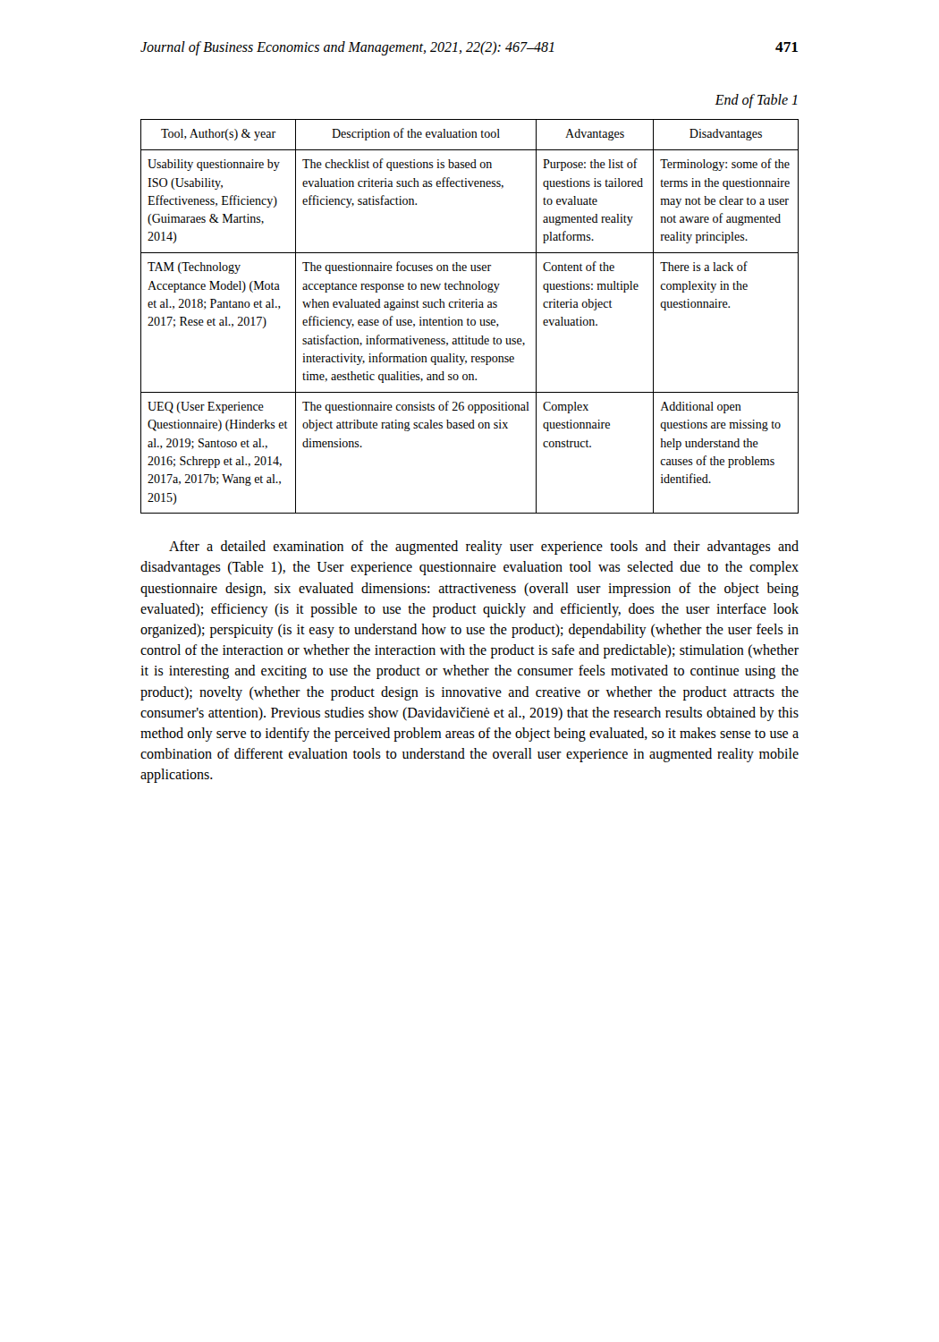Journal of Business Economics and Management, 2021, 22(2): 467–481 471
End of Table 1
| Tool, Author(s) & year | Description of the evaluation tool | Advantages | Disadvantages |
| --- | --- | --- | --- |
| Usability questionnaire by ISO (Usability, Effectiveness, Efficiency) (Guimaraes & Martins, 2014) | The checklist of questions is based on evaluation criteria such as effectiveness, efficiency, satisfaction. | Purpose: the list of questions is tailored to evaluate augmented reality platforms. | Terminology: some of the terms in the questionnaire may not be clear to a user not aware of augmented reality principles. |
| TAM (Technology Acceptance Model) (Mota et al., 2018; Pantano et al., 2017; Rese et al., 2017) | The questionnaire focuses on the user acceptance response to new technology when evaluated against such criteria as efficiency, ease of use, intention to use, satisfaction, informativeness, attitude to use, interactivity, information quality, response time, aesthetic qualities, and so on. | Content of the questions: multiple criteria object evaluation. | There is a lack of complexity in the questionnaire. |
| UEQ (User Experience Questionnaire) (Hinderks et al., 2019; Santoso et al., 2016; Schrepp et al., 2014, 2017a, 2017b; Wang et al., 2015) | The questionnaire consists of 26 oppositional object attribute rating scales based on six dimensions. | Complex questionnaire construct. | Additional open questions are missing to help understand the causes of the problems identified. |
After a detailed examination of the augmented reality user experience tools and their advantages and disadvantages (Table 1), the User experience questionnaire evaluation tool was selected due to the complex questionnaire design, six evaluated dimensions: attractiveness (overall user impression of the object being evaluated); efficiency (is it possible to use the product quickly and efficiently, does the user interface look organized); perspicuity (is it easy to understand how to use the product); dependability (whether the user feels in control of the interaction or whether the interaction with the product is safe and predictable); stimulation (whether it is interesting and exciting to use the product or whether the consumer feels motivated to continue using the product); novelty (whether the product design is innovative and creative or whether the product attracts the consumer's attention). Previous studies show (Davidavičienė et al., 2019) that the research results obtained by this method only serve to identify the perceived problem areas of the object being evaluated, so it makes sense to use a combination of different evaluation tools to understand the overall user experience in augmented reality mobile applications.